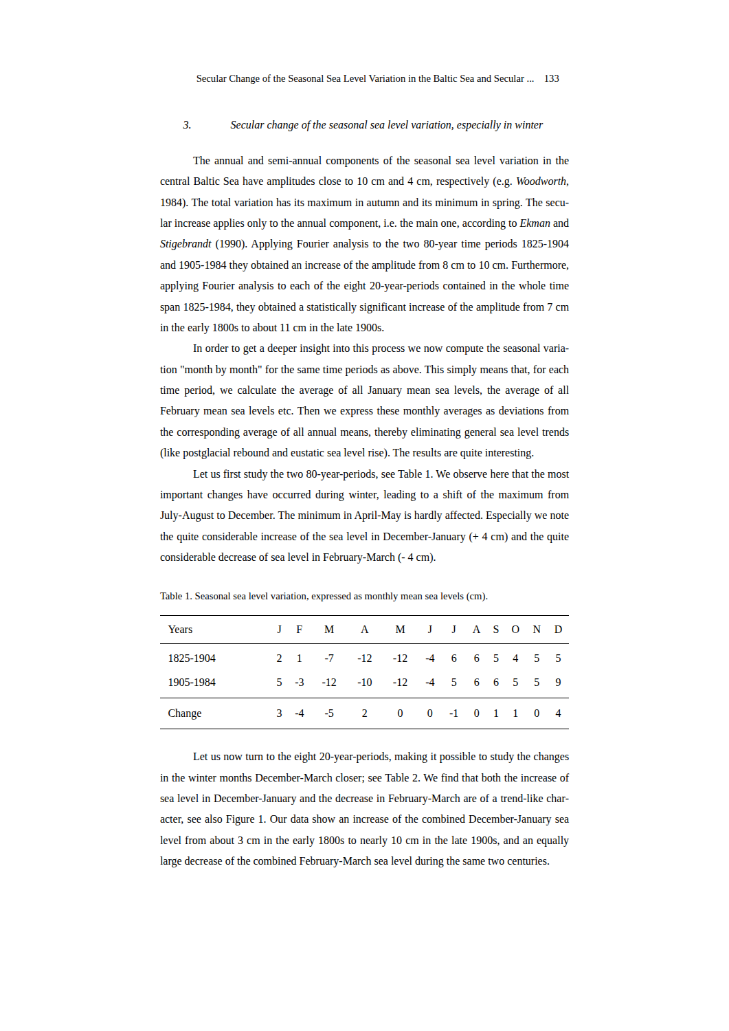Secular Change of the Seasonal Sea Level Variation in the Baltic Sea and Secular ... 133
3. Secular change of the seasonal sea level variation, especially in winter
The annual and semi-annual components of the seasonal sea level variation in the central Baltic Sea have amplitudes close to 10 cm and 4 cm, respectively (e.g. Woodworth, 1984). The total variation has its maximum in autumn and its minimum in spring. The secular increase applies only to the annual component, i.e. the main one, according to Ekman and Stigebrandt (1990). Applying Fourier analysis to the two 80-year time periods 1825-1904 and 1905-1984 they obtained an increase of the amplitude from 8 cm to 10 cm. Furthermore, applying Fourier analysis to each of the eight 20-year-periods contained in the whole time span 1825-1984, they obtained a statistically significant increase of the amplitude from 7 cm in the early 1800s to about 11 cm in the late 1900s.
In order to get a deeper insight into this process we now compute the seasonal variation "month by month" for the same time periods as above. This simply means that, for each time period, we calculate the average of all January mean sea levels, the average of all February mean sea levels etc. Then we express these monthly averages as deviations from the corresponding average of all annual means, thereby eliminating general sea level trends (like postglacial rebound and eustatic sea level rise). The results are quite interesting.
Let us first study the two 80-year-periods, see Table 1. We observe here that the most important changes have occurred during winter, leading to a shift of the maximum from July-August to December. The minimum in April-May is hardly affected. Especially we note the quite considerable increase of the sea level in December-January (+ 4 cm) and the quite considerable decrease of sea level in February-March (- 4 cm).
Table 1. Seasonal sea level variation, expressed as monthly mean sea levels (cm).
| Years | J | F | M | A | M | J | J | A | S | O | N | D |
| --- | --- | --- | --- | --- | --- | --- | --- | --- | --- | --- | --- | --- |
| 1825-1904 | 2 | 1 | -7 | -12 | -12 | -4 | 6 | 6 | 5 | 4 | 5 | 5 |
| 1905-1984 | 5 | -3 | -12 | -10 | -12 | -4 | 5 | 6 | 6 | 5 | 5 | 9 |
| Change | 3 | -4 | -5 | 2 | 0 | 0 | -1 | 0 | 1 | 1 | 0 | 4 |
Let us now turn to the eight 20-year-periods, making it possible to study the changes in the winter months December-March closer; see Table 2. We find that both the increase of sea level in December-January and the decrease in February-March are of a trend-like character, see also Figure 1. Our data show an increase of the combined December-January sea level from about 3 cm in the early 1800s to nearly 10 cm in the late 1900s, and an equally large decrease of the combined February-March sea level during the same two centuries.